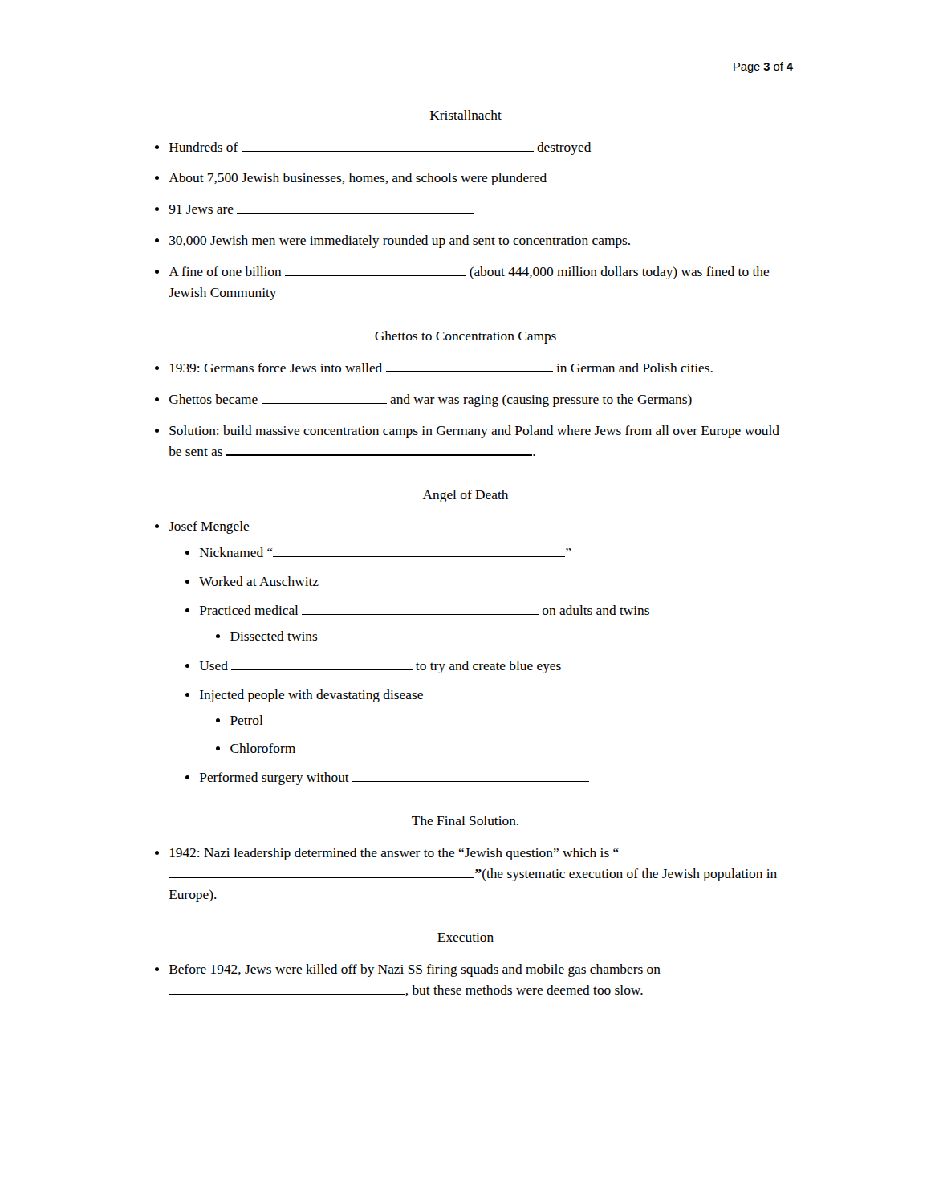Page 3 of 4
Kristallnacht
Hundreds of destroyed
About 7,500 Jewish businesses, homes, and schools were plundered
91 Jews are
30,000 Jewish men were immediately rounded up and sent to concentration camps.
A fine of one billion (about 444,000 million dollars today) was fined to the Jewish Community
Ghettos to Concentration Camps
1939: Germans force Jews into walled in German and Polish cities.
Ghettos became and war was raging (causing pressure to the Germans)
Solution: build massive concentration camps in Germany and Poland where Jews from all over Europe would be sent as .
Angel of Death
Josef Mengele
Nicknamed “ ”
Worked at Auschwitz
Practiced medical on adults and twins
Dissected twins
Used to try and create blue eyes
Injected people with devastating disease
Petrol
Chloroform
Performed surgery without
The Final Solution.
1942: Nazi leadership determined the answer to the “Jewish question” which is “ ”(the systematic execution of the Jewish population in Europe).
Execution
Before 1942, Jews were killed off by Nazi SS firing squads and mobile gas chambers on , but these methods were deemed too slow.